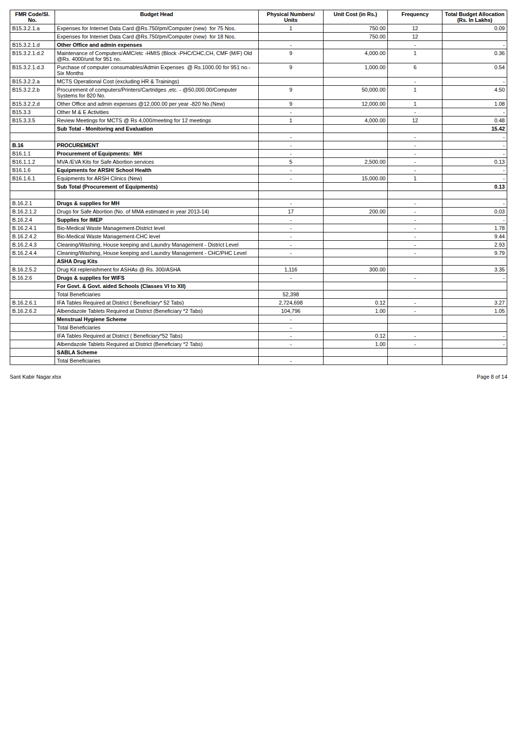| FMR Code/Sl. No. | Budget Head | Physical Numbers/ Units | Unit Cost (in Rs.) | Frequency | Total Budget Allocation (Rs. In Lakhs) |
| --- | --- | --- | --- | --- | --- |
| B15.3.2.1.a | Expenses for Internet Data Card @Rs.750/pm/Computer (new) for 75 Nos. | 1 | 750.00 | 12 | 0.09 |
| | Expenses for Internet Data Card @Rs.750/pm/Computer (new) for 18 Nos. | | 750.00 | 12 | |
| B15.3.2.1.d | Other Office and admin expenses | - | | - | - |
| B15.3.2.1.d.2 | Maintenance of Computers/AMC/etc -HMIS (Block -PHC/CHC,CH, CMF (M/F) Old @Rs. 4000/unit for 951 no. | 9 | 4,000.00 | 1 | 0.36 |
| B15.3.2.1.d.3 | Purchase of computer consumables/Admin Expenses @ Rs.1000.00 for 951 no.-Six Months | 9 | 1,000.00 | 6 | 0.54 |
| B15.3.2.2.a | MCTS Operational Cost (excluding HR & Trainings) | | | - | - |
| B15.3.2.2.b | Procurement of computers/Printers/Cartridges ,etc. - @50,000.00/Computer Systems for 820 No. | 9 | 50,000.00 | 1 | 4.50 |
| B15.3.2.2.d | Other Office and admin expenses @12,000.00 per year -820 No.(New) | 9 | 12,000.00 | 1 | 1.08 |
| B15.3.3 | Other M & E Activities | - | | - | - |
| B15.3.3.5 | Review Meetings for MCTS @ Rs 4,000/meeting for 12 meetings | 1 | 4,000.00 | 12 | 0.48 |
| | Sub Total - Monitoring and Evaluation | | | | 15.42 |
| | | - | | - | - |
| B.16 | PROCUREMENT | - | | - | - |
| B16.1.1 | Procurement of Equipments: MH | - | | - | - |
| B16.1.1.2 | MVA /EVA Kits for Safe Abortion services | 5 | 2,500.00 | - | 0.13 |
| B16.1.6 | Equipments for ARSH/ School Health | - | | - | - |
| B16.1.6.1 | Equipments for ARSH Clinics (New) | - | 15,000.00 | 1 | - |
| | Sub Total (Procurement of Equipments) | | | | 0.13 |
| B.16.2.1 | Drugs & supplies for MH | - | | - | - |
| B.16.2.1.2 | Drugs for Safe Abortion (No. of MMA estimated in year 2013-14) | 17 | 200.00 | - | 0.03 |
| B.16.2.4 | Supplies for IMEP | - | | - | - |
| B.16.2.4.1 | Bio-Medical Waste Management-District level | - | | - | 1.78 |
| B.16.2.4.2 | Bio-Medical Waste Management-CHC level | - | | - | 9.44 |
| B.16.2.4.3 | Cleaning/Washing, House keeping and Laundry Management - District Level | - | | - | 2.93 |
| B.16.2.4.4 | Cleaning/Washing, House keeping and Laundry Management - CHC/PHC Level | - | | - | 9.79 |
| | ASHA Drug Kits | | | | |
| B.16.2.5.2 | Drug Kit replenishment for ASHAs @ Rs. 300/ASHA | 1,116 | 300.00 | | 3.35 |
| B.16.2.6 | Drugs & supplies for WIFS | - | | - | - |
| | For Govt. & Govt. aided Schools (Classes VI to XII) | | | | |
| | Total Beneficiaries | 52,398 | | | |
| B.16.2.6.1 | IFA Tables Required at District ( Beneficiary* 52 Tabs) | 2,724,698 | 0.12 | - | 3.27 |
| B.16.2.6.2 | Albendazole Tablets Required at District (Beneficiary *2 Tabs) | 104,796 | 1.00 | - | 1.05 |
| | Menstrual Hygiene Scheme | - | | | |
| | Total Beneficiaries | - | | | |
| | IFA Tables Required at District ( Beneficiary*52 Tabs) | - | 0.12 | - | - |
| | Albendazole Tablets Required at District (Beneficiary *2 Tabs) | - | 1.00 | - | - |
| | SABLA Scheme | | | | |
| | Total Beneficiaries | - | | | |
Sant Kabir Nagar.xlsx
Page 8 of 14